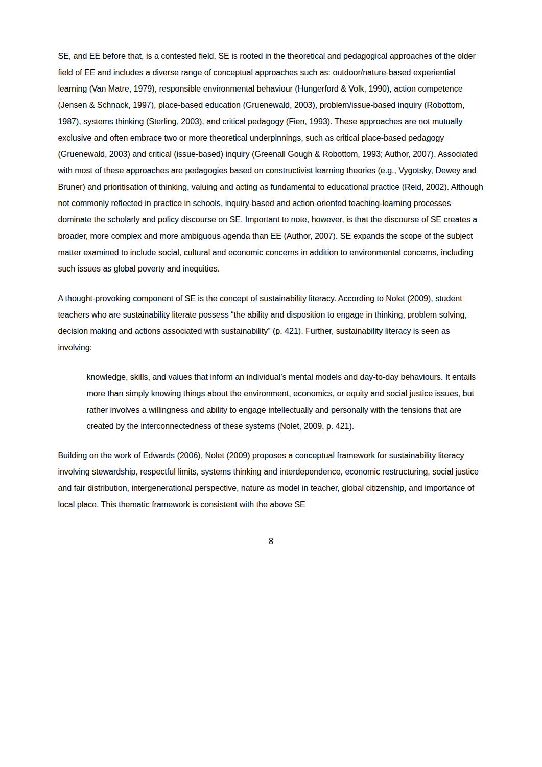SE, and EE before that, is a contested field. SE is rooted in the theoretical and pedagogical approaches of the older field of EE and includes a diverse range of conceptual approaches such as: outdoor/nature-based experiential learning (Van Matre, 1979), responsible environmental behaviour (Hungerford & Volk, 1990), action competence (Jensen & Schnack, 1997), place-based education (Gruenewald, 2003), problem/issue-based inquiry (Robottom, 1987), systems thinking (Sterling, 2003), and critical pedagogy (Fien, 1993). These approaches are not mutually exclusive and often embrace two or more theoretical underpinnings, such as critical place-based pedagogy (Gruenewald, 2003) and critical (issue-based) inquiry (Greenall Gough & Robottom, 1993; Author, 2007). Associated with most of these approaches are pedagogies based on constructivist learning theories (e.g., Vygotsky, Dewey and Bruner) and prioritisation of thinking, valuing and acting as fundamental to educational practice (Reid, 2002). Although not commonly reflected in practice in schools, inquiry-based and action-oriented teaching-learning processes dominate the scholarly and policy discourse on SE. Important to note, however, is that the discourse of SE creates a broader, more complex and more ambiguous agenda than EE (Author, 2007). SE expands the scope of the subject matter examined to include social, cultural and economic concerns in addition to environmental concerns, including such issues as global poverty and inequities.
A thought-provoking component of SE is the concept of sustainability literacy. According to Nolet (2009), student teachers who are sustainability literate possess “the ability and disposition to engage in thinking, problem solving, decision making and actions associated with sustainability” (p. 421). Further, sustainability literacy is seen as involving:
knowledge, skills, and values that inform an individual’s mental models and day-to-day behaviours. It entails more than simply knowing things about the environment, economics, or equity and social justice issues, but rather involves a willingness and ability to engage intellectually and personally with the tensions that are created by the interconnectedness of these systems (Nolet, 2009, p. 421).
Building on the work of Edwards (2006), Nolet (2009) proposes a conceptual framework for sustainability literacy involving stewardship, respectful limits, systems thinking and interdependence, economic restructuring, social justice and fair distribution, intergenerational perspective, nature as model in teacher, global citizenship, and importance of local place. This thematic framework is consistent with the above SE
8